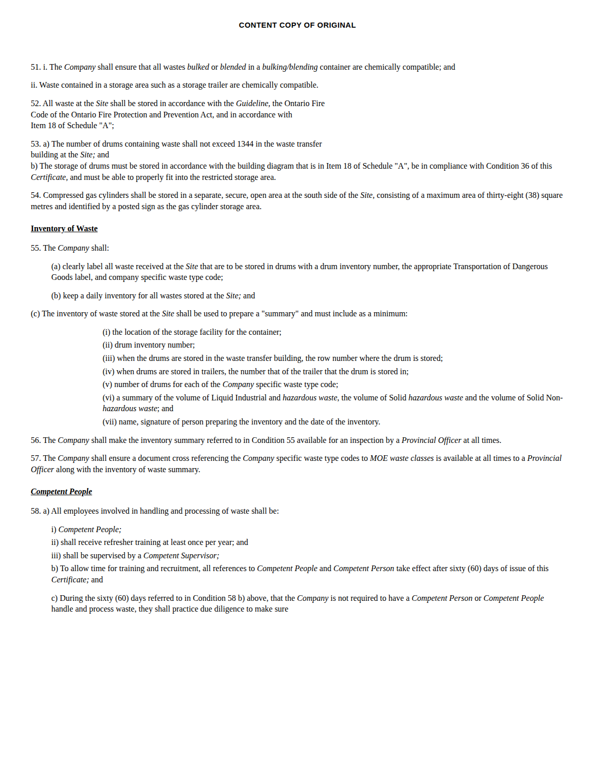CONTENT COPY OF ORIGINAL
51. i. The Company shall ensure that all wastes bulked or blended in a bulking/blending container are chemically compatible; and
ii. Waste contained in a storage area such as a storage trailer are chemically compatible.
52. All waste at the Site shall be stored in accordance with the Guideline, the Ontario Fire
Code of the Ontario Fire Protection and Prevention Act, and in accordance with
Item 18 of Schedule "A";
53. a) The number of drums containing waste shall not exceed 1344 in the waste transfer
building at the Site; and
b) The storage of drums must be stored in accordance with the building diagram that is in Item 18 of Schedule "A", be in compliance with Condition 36 of this Certificate, and must be able to properly fit into the restricted storage area.
54. Compressed gas cylinders shall be stored in a separate, secure, open area at the south side of the Site, consisting of a maximum area of thirty-eight (38) square metres and identified by a posted sign as the gas cylinder storage area.
Inventory of Waste
55. The Company shall:
(a) clearly label all waste received at the Site that are to be stored in drums with a drum inventory number, the appropriate Transportation of Dangerous Goods label, and company specific waste type code;
(b) keep a daily inventory for all wastes stored at the Site; and
(c) The inventory of waste stored at the Site shall be used to prepare a "summary" and must include as a minimum:
(i) the location of the storage facility for the container;
(ii) drum inventory number;
(iii) when the drums are stored in the waste transfer building, the row number where the drum is stored;
(iv) when drums are stored in trailers, the number that of the trailer that the drum is stored in;
(v) number of drums for each of the Company specific waste type code;
(vi) a summary of the volume of Liquid Industrial and hazardous waste, the volume of Solid hazardous waste and the volume of Solid Non-hazardous waste; and
(vii) name, signature of person preparing the inventory and the date of the inventory.
56. The Company shall make the inventory summary referred to in Condition 55 available for an inspection by a Provincial Officer at all times.
57. The Company shall ensure a document cross referencing the Company specific waste type codes to MOE waste classes is available at all times to a Provincial Officer along with the inventory of waste summary.
Competent People
58. a) All employees involved in handling and processing of waste shall be:
i) Competent People;
ii) shall receive refresher training at least once per year; and
iii) shall be supervised by a Competent Supervisor;
b) To allow time for training and recruitment, all references to Competent People and Competent Person take effect after sixty (60) days of issue of this Certificate; and
c) During the sixty (60) days referred to in Condition 58 b) above, that the Company is not required to have a Competent Person or Competent People handle and process waste, they shall practice due diligence to make sure